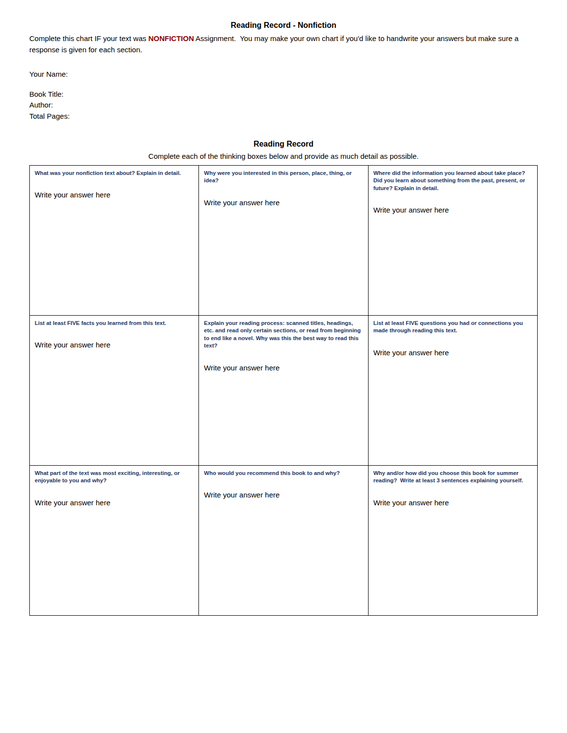Reading Record - Nonfiction
Complete this chart IF your text was NONFICTION Assignment. You may make your own chart if you'd like to handwrite your answers but make sure a response is given for each section.
Your Name:
Book Title:
Author:
Total Pages:
Reading Record
Complete each of the thinking boxes below and provide as much detail as possible.
| What was your nonfiction text about? Explain in detail. Write your answer here | Why were you interested in this person, place, thing, or idea? Write your answer here | Where did the information you learned about take place? Did you learn about something from the past, present, or future? Explain in detail. Write your answer here |
| List at least FIVE facts you learned from this text. Write your answer here | Explain your reading process: scanned titles, headings, etc. and read only certain sections, or read from beginning to end like a novel. Why was this the best way to read this text? Write your answer here | List at least FIVE questions you had or connections you made through reading this text. Write your answer here |
| What part of the text was most exciting, interesting, or enjoyable to you and why? Write your answer here | Who would you recommend this book to and why? Write your answer here | Why and/or how did you choose this book for summer reading? Write at least 3 sentences explaining yourself. Write your answer here |